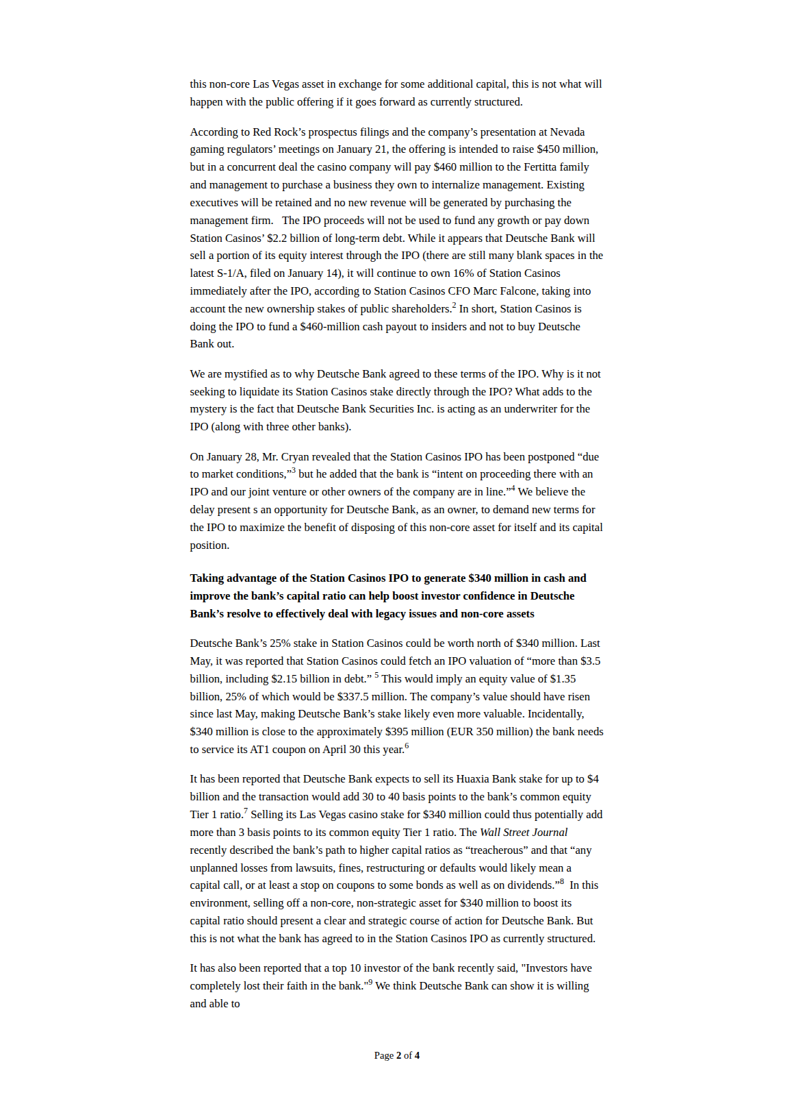this non-core Las Vegas asset in exchange for some additional capital, this is not what will happen with the public offering if it goes forward as currently structured.
According to Red Rock’s prospectus filings and the company’s presentation at Nevada gaming regulators’ meetings on January 21, the offering is intended to raise $450 million, but in a concurrent deal the casino company will pay $460 million to the Fertitta family and management to purchase a business they own to internalize management. Existing executives will be retained and no new revenue will be generated by purchasing the management firm. The IPO proceeds will not be used to fund any growth or pay down Station Casinos’ $2.2 billion of long-term debt. While it appears that Deutsche Bank will sell a portion of its equity interest through the IPO (there are still many blank spaces in the latest S-1/A, filed on January 14), it will continue to own 16% of Station Casinos immediately after the IPO, according to Station Casinos CFO Marc Falcone, taking into account the new ownership stakes of public shareholders.2 In short, Station Casinos is doing the IPO to fund a $460-million cash payout to insiders and not to buy Deutsche Bank out.
We are mystified as to why Deutsche Bank agreed to these terms of the IPO. Why is it not seeking to liquidate its Station Casinos stake directly through the IPO? What adds to the mystery is the fact that Deutsche Bank Securities Inc. is acting as an underwriter for the IPO (along with three other banks).
On January 28, Mr. Cryan revealed that the Station Casinos IPO has been postponed “due to market conditions,”3 but he added that the bank is “intent on proceeding there with an IPO and our joint venture or other owners of the company are in line.”4 We believe the delay present s an opportunity for Deutsche Bank, as an owner, to demand new terms for the IPO to maximize the benefit of disposing of this non-core asset for itself and its capital position.
Taking advantage of the Station Casinos IPO to generate $340 million in cash and improve the bank’s capital ratio can help boost investor confidence in Deutsche Bank’s resolve to effectively deal with legacy issues and non-core assets
Deutsche Bank’s 25% stake in Station Casinos could be worth north of $340 million. Last May, it was reported that Station Casinos could fetch an IPO valuation of “more than $3.5 billion, including $2.15 billion in debt.” 5 This would imply an equity value of $1.35 billion, 25% of which would be $337.5 million. The company’s value should have risen since last May, making Deutsche Bank’s stake likely even more valuable. Incidentally, $340 million is close to the approximately $395 million (EUR 350 million) the bank needs to service its AT1 coupon on April 30 this year.6
It has been reported that Deutsche Bank expects to sell its Huaxia Bank stake for up to $4 billion and the transaction would add 30 to 40 basis points to the bank’s common equity Tier 1 ratio.7 Selling its Las Vegas casino stake for $340 million could thus potentially add more than 3 basis points to its common equity Tier 1 ratio. The Wall Street Journal recently described the bank’s path to higher capital ratios as “treacherous” and that “any unplanned losses from lawsuits, fines, restructuring or defaults would likely mean a capital call, or at least a stop on coupons to some bonds as well as on dividends.”8 In this environment, selling off a non-core, non-strategic asset for $340 million to boost its capital ratio should present a clear and strategic course of action for Deutsche Bank. But this is not what the bank has agreed to in the Station Casinos IPO as currently structured.
It has also been reported that a top 10 investor of the bank recently said, "Investors have completely lost their faith in the bank."9 We think Deutsche Bank can show it is willing and able to
Page 2 of 4